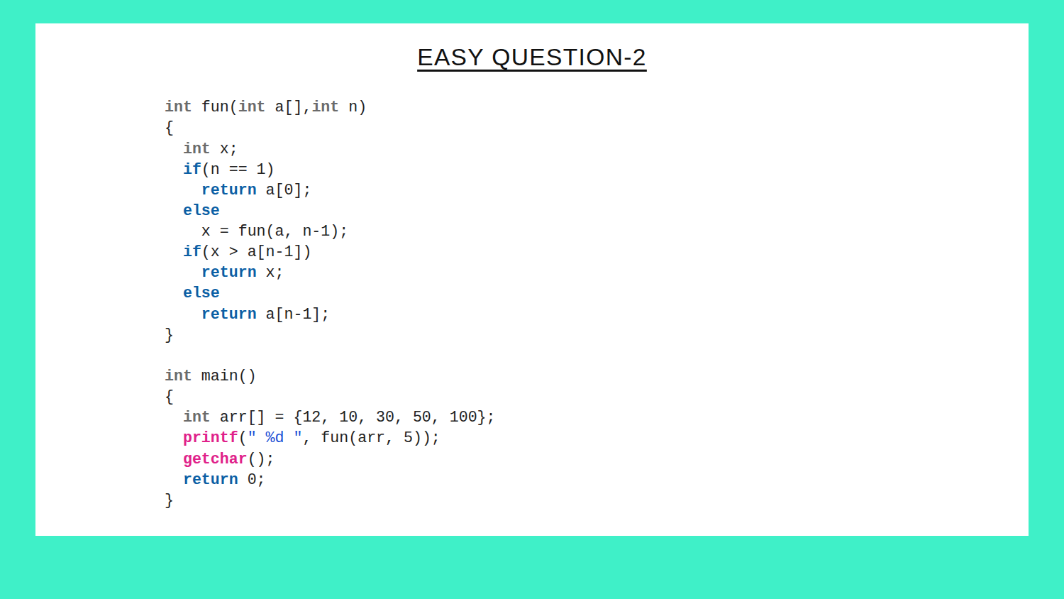EASY QUESTION-2
int fun(int a[],int n)
{
  int x;
  if(n == 1)
    return a[0];
  else
    x = fun(a, n-1);
  if(x > a[n-1])
    return x;
  else
    return a[n-1];
}

int main()
{
  int arr[] = {12, 10, 30, 50, 100};
  printf(" %d ", fun(arr, 5));
  getchar();
  return 0;
}